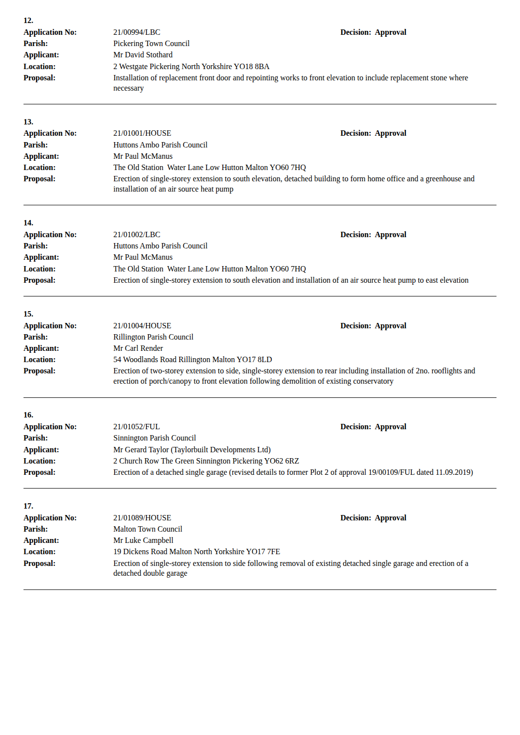12.
| Application No: | 21/00994/LBC | Decision: Approval |
| Parish: | Pickering Town Council |
| Applicant: | Mr David Stothard |
| Location: | 2 Westgate Pickering North Yorkshire YO18 8BA |
| Proposal: | Installation of replacement front door and repointing works to front elevation to include replacement stone where necessary |
13.
| Application No: | 21/01001/HOUSE | Decision: Approval |
| Parish: | Huttons Ambo Parish Council |
| Applicant: | Mr Paul McManus |
| Location: | The Old Station Water Lane Low Hutton Malton YO60 7HQ |
| Proposal: | Erection of single-storey extension to south elevation, detached building to form home office and a greenhouse and installation of an air source heat pump |
14.
| Application No: | 21/01002/LBC | Decision: Approval |
| Parish: | Huttons Ambo Parish Council |
| Applicant: | Mr Paul McManus |
| Location: | The Old Station Water Lane Low Hutton Malton YO60 7HQ |
| Proposal: | Erection of single-storey extension to south elevation and installation of an air source heat pump to east elevation |
15.
| Application No: | 21/01004/HOUSE | Decision: Approval |
| Parish: | Rillington Parish Council |
| Applicant: | Mr Carl Render |
| Location: | 54 Woodlands Road Rillington Malton YO17 8LD |
| Proposal: | Erection of two-storey extension to side, single-storey extension to rear including installation of 2no. rooflights and erection of porch/canopy to front elevation following demolition of existing conservatory |
16.
| Application No: | 21/01052/FUL | Decision: Approval |
| Parish: | Sinnington Parish Council |
| Applicant: | Mr Gerard Taylor (Taylorbuilt Developments Ltd) |
| Location: | 2 Church Row The Green Sinnington Pickering YO62 6RZ |
| Proposal: | Erection of a detached single garage (revised details to former Plot 2 of approval 19/00109/FUL dated 11.09.2019) |
17.
| Application No: | 21/01089/HOUSE | Decision: Approval |
| Parish: | Malton Town Council |
| Applicant: | Mr Luke Campbell |
| Location: | 19 Dickens Road Malton North Yorkshire YO17 7FE |
| Proposal: | Erection of single-storey extension to side following removal of existing detached single garage and erection of a detached double garage |